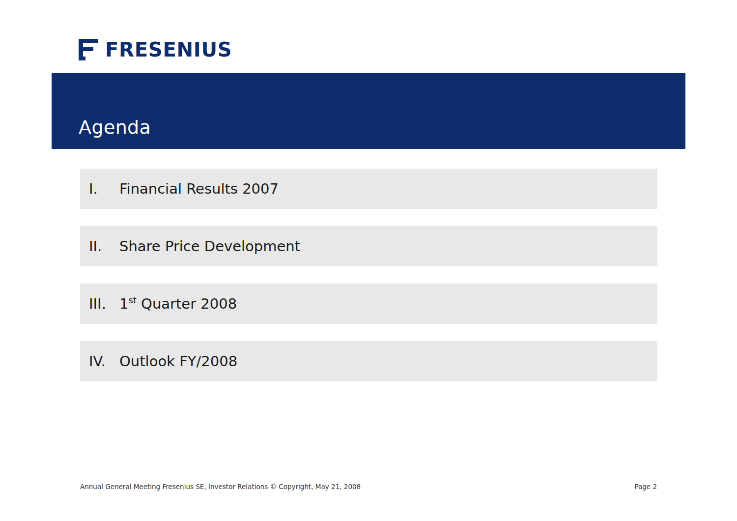FRESENIUS
Agenda
I. Financial Results 2007
II. Share Price Development
III. 1st Quarter 2008
IV. Outlook FY/2008
Annual General Meeting Fresenius SE, Investor Relations © Copyright, May 21, 2008 Page 2